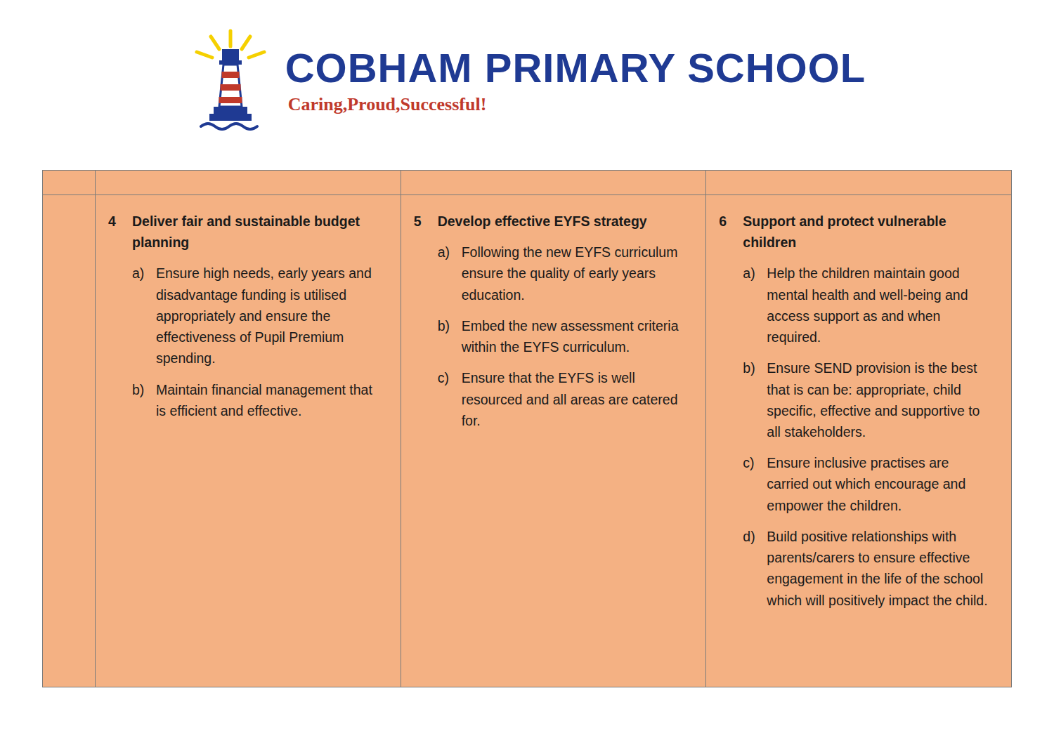COBHAM PRIMARY SCHOOL
Caring,Proud,Successful!
| | 4 Deliver fair and sustainable budget planning Ensure high needs, early years and disadvantage funding is utilised appropriately and ensure the effectiveness of Pupil Premium spending. Maintain financial management that is efficient and effective. | 5 Develop effective EYFS strategy Following the new EYFS curriculum ensure the quality of early years education. Embed the new assessment criteria within the EYFS curriculum. Ensure that the EYFS is well resourced and all areas are catered for. | 6 Support and protect vulnerable children Help the children maintain good mental health and well-being and access support as and when required. Ensure SEND provision is the best that is can be: appropriate, child specific, effective and supportive to all stakeholders. Ensure inclusive practises are carried out which encourage and empower the children. Build positive relationships with parents/carers to ensure effective engagement in the life of the school which will positively impact the child. |